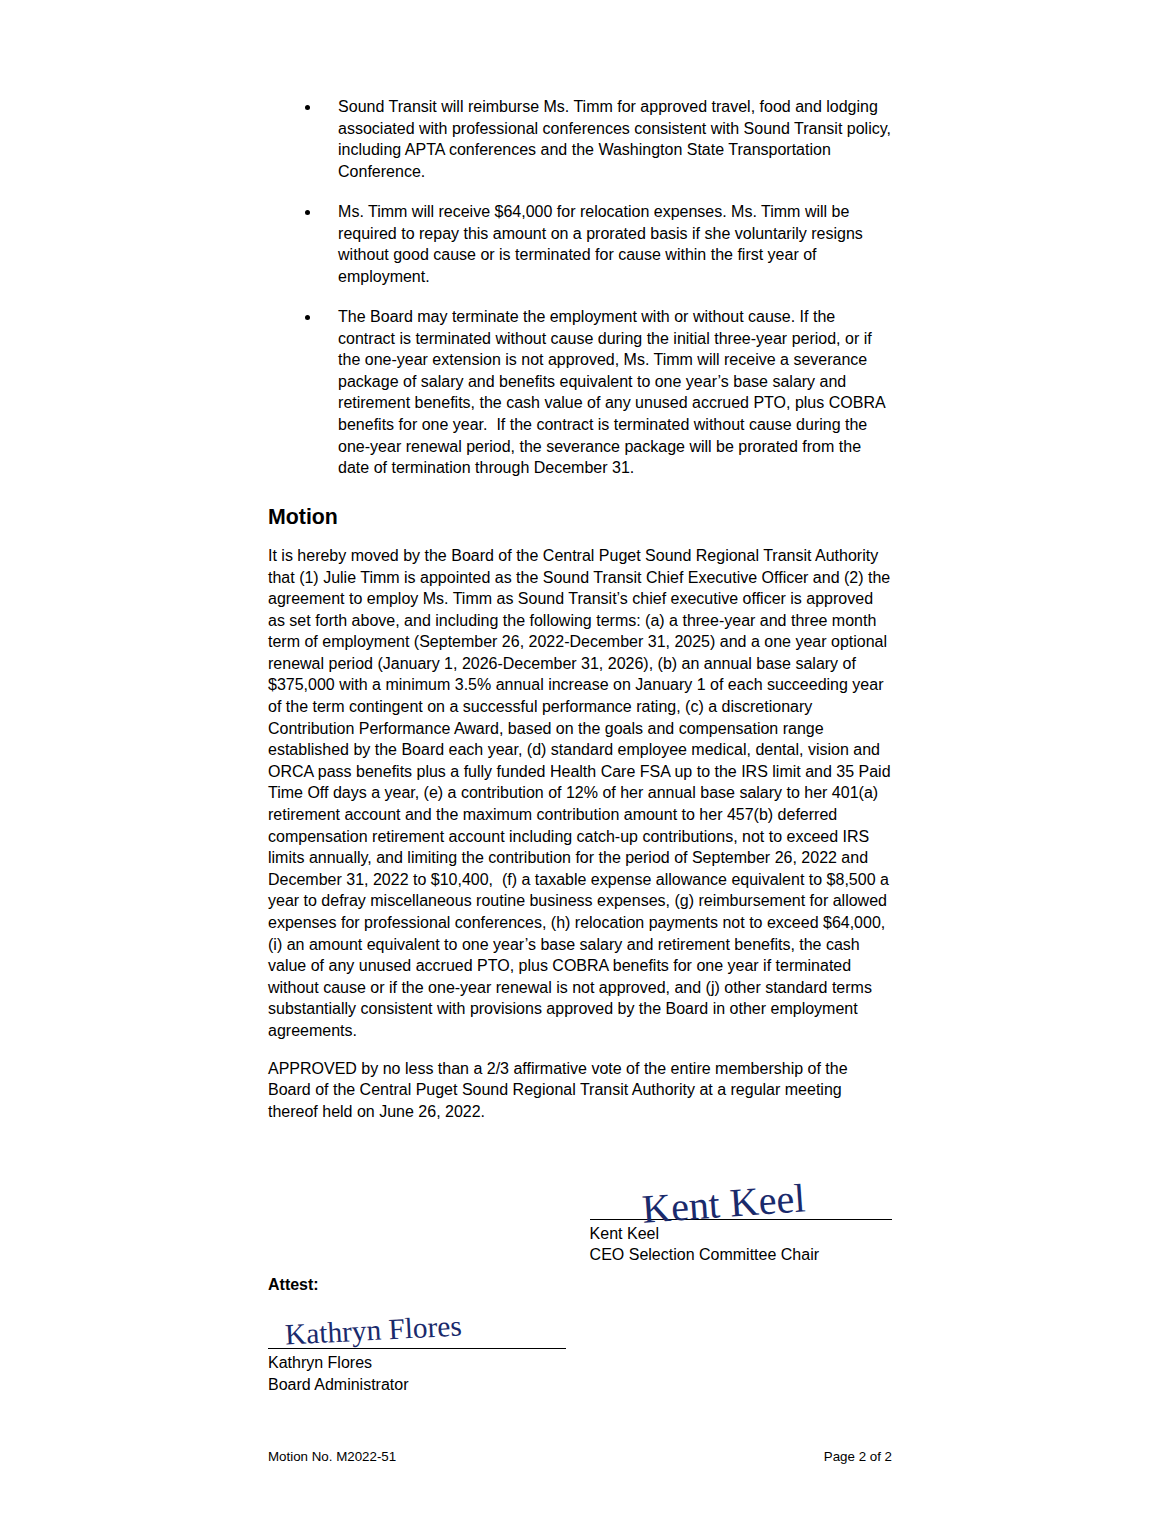Sound Transit will reimburse Ms. Timm for approved travel, food and lodging associated with professional conferences consistent with Sound Transit policy, including APTA conferences and the Washington State Transportation Conference.
Ms. Timm will receive $64,000 for relocation expenses. Ms. Timm will be required to repay this amount on a prorated basis if she voluntarily resigns without good cause or is terminated for cause within the first year of employment.
The Board may terminate the employment with or without cause. If the contract is terminated without cause during the initial three-year period, or if the one-year extension is not approved, Ms. Timm will receive a severance package of salary and benefits equivalent to one year’s base salary and retirement benefits, the cash value of any unused accrued PTO, plus COBRA benefits for one year. If the contract is terminated without cause during the one-year renewal period, the severance package will be prorated from the date of termination through December 31.
Motion
It is hereby moved by the Board of the Central Puget Sound Regional Transit Authority that (1) Julie Timm is appointed as the Sound Transit Chief Executive Officer and (2) the agreement to employ Ms. Timm as Sound Transit’s chief executive officer is approved as set forth above, and including the following terms: (a) a three-year and three month term of employment (September 26, 2022-December 31, 2025) and a one year optional renewal period (January 1, 2026-December 31, 2026), (b) an annual base salary of $375,000 with a minimum 3.5% annual increase on January 1 of each succeeding year of the term contingent on a successful performance rating, (c) a discretionary Contribution Performance Award, based on the goals and compensation range established by the Board each year, (d) standard employee medical, dental, vision and ORCA pass benefits plus a fully funded Health Care FSA up to the IRS limit and 35 Paid Time Off days a year, (e) a contribution of 12% of her annual base salary to her 401(a) retirement account and the maximum contribution amount to her 457(b) deferred compensation retirement account including catch-up contributions, not to exceed IRS limits annually, and limiting the contribution for the period of September 26, 2022 and December 31, 2022 to $10,400, (f) a taxable expense allowance equivalent to $8,500 a year to defray miscellaneous routine business expenses, (g) reimbursement for allowed expenses for professional conferences, (h) relocation payments not to exceed $64,000, (i) an amount equivalent to one year’s base salary and retirement benefits, the cash value of any unused accrued PTO, plus COBRA benefits for one year if terminated without cause or if the one-year renewal is not approved, and (j) other standard terms substantially consistent with provisions approved by the Board in other employment agreements.
APPROVED by no less than a 2/3 affirmative vote of the entire membership of the Board of the Central Puget Sound Regional Transit Authority at a regular meeting thereof held on June 26, 2022.
Kent Keel
Kent Keel
CEO Selection Committee Chair
Attest:
Kathryn Flores
Kathryn Flores
Board Administrator
Motion No. M2022-51 Page 2 of 2